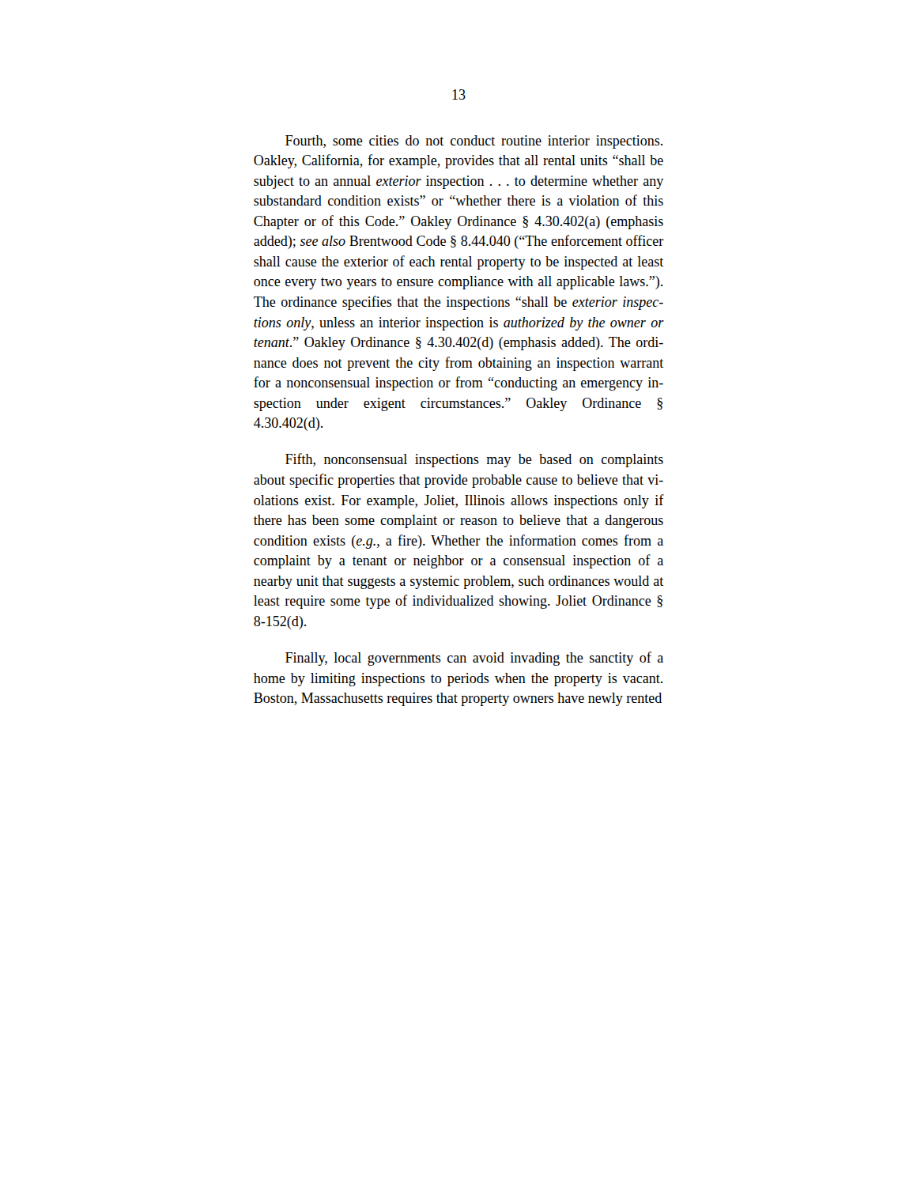13
Fourth, some cities do not conduct routine interior inspections. Oakley, California, for example, provides that all rental units “shall be subject to an annual exterior inspection . . . to determine whether any substandard condition exists” or “whether there is a violation of this Chapter or of this Code.” Oakley Ordinance § 4.30.402(a) (emphasis added); see also Brentwood Code § 8.44.040 (“The enforcement officer shall cause the exterior of each rental property to be inspected at least once every two years to ensure compliance with all applicable laws.”). The ordinance specifies that the inspections “shall be exterior inspections only, unless an interior inspection is authorized by the owner or tenant.” Oakley Ordinance § 4.30.402(d) (emphasis added). The ordinance does not prevent the city from obtaining an inspection warrant for a nonconsensual inspection or from “conducting an emergency inspection under exigent circumstances.” Oakley Ordinance § 4.30.402(d).
Fifth, nonconsensual inspections may be based on complaints about specific properties that provide probable cause to believe that violations exist. For example, Joliet, Illinois allows inspections only if there has been some complaint or reason to believe that a dangerous condition exists (e.g., a fire). Whether the information comes from a complaint by a tenant or neighbor or a consensual inspection of a nearby unit that suggests a systemic problem, such ordinances would at least require some type of individualized showing. Joliet Ordinance § 8-152(d).
Finally, local governments can avoid invading the sanctity of a home by limiting inspections to periods when the property is vacant. Boston, Massachusetts requires that property owners have newly rented